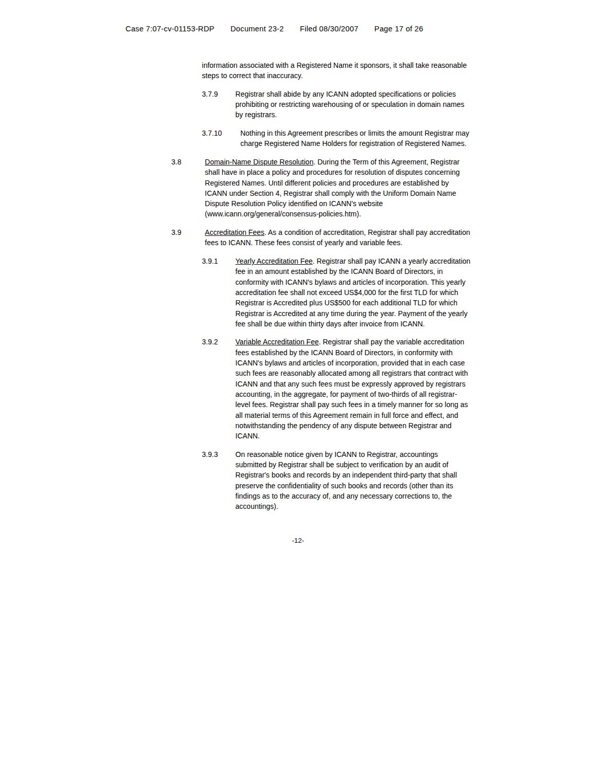Case 7:07-cv-01153-RDP Document 23-2 Filed 08/30/2007 Page 17 of 26
information associated with a Registered Name it sponsors, it shall take reasonable steps to correct that inaccuracy.
3.7.9
Registrar shall abide by any ICANN adopted specifications or policies prohibiting or restricting warehousing of or speculation in domain names by registrars.
3.7.10
Nothing in this Agreement prescribes or limits the amount Registrar may charge Registered Name Holders for registration of Registered Names.
3.8
Domain-Name Dispute Resolution. During the Term of this Agreement, Registrar shall have in place a policy and procedures for resolution of disputes concerning Registered Names. Until different policies and procedures are established by ICANN under Section 4, Registrar shall comply with the Uniform Domain Name Dispute Resolution Policy identified on ICANN's website (www.icann.org/general/consensus-policies.htm).
3.9
Accreditation Fees. As a condition of accreditation, Registrar shall pay accreditation fees to ICANN. These fees consist of yearly and variable fees.
3.9.1
Yearly Accreditation Fee. Registrar shall pay ICANN a yearly accreditation fee in an amount established by the ICANN Board of Directors, in conformity with ICANN's bylaws and articles of incorporation. This yearly accreditation fee shall not exceed US$4,000 for the first TLD for which Registrar is Accredited plus US$500 for each additional TLD for which Registrar is Accredited at any time during the year. Payment of the yearly fee shall be due within thirty days after invoice from ICANN.
3.9.2
Variable Accreditation Fee. Registrar shall pay the variable accreditation fees established by the ICANN Board of Directors, in conformity with ICANN's bylaws and articles of incorporation, provided that in each case such fees are reasonably allocated among all registrars that contract with ICANN and that any such fees must be expressly approved by registrars accounting, in the aggregate, for payment of two-thirds of all registrar-level fees. Registrar shall pay such fees in a timely manner for so long as all material terms of this Agreement remain in full force and effect, and notwithstanding the pendency of any dispute between Registrar and ICANN.
3.9.3
On reasonable notice given by ICANN to Registrar, accountings submitted by Registrar shall be subject to verification by an audit of Registrar's books and records by an independent third-party that shall preserve the confidentiality of such books and records (other than its findings as to the accuracy of, and any necessary corrections to, the accountings).
-12-